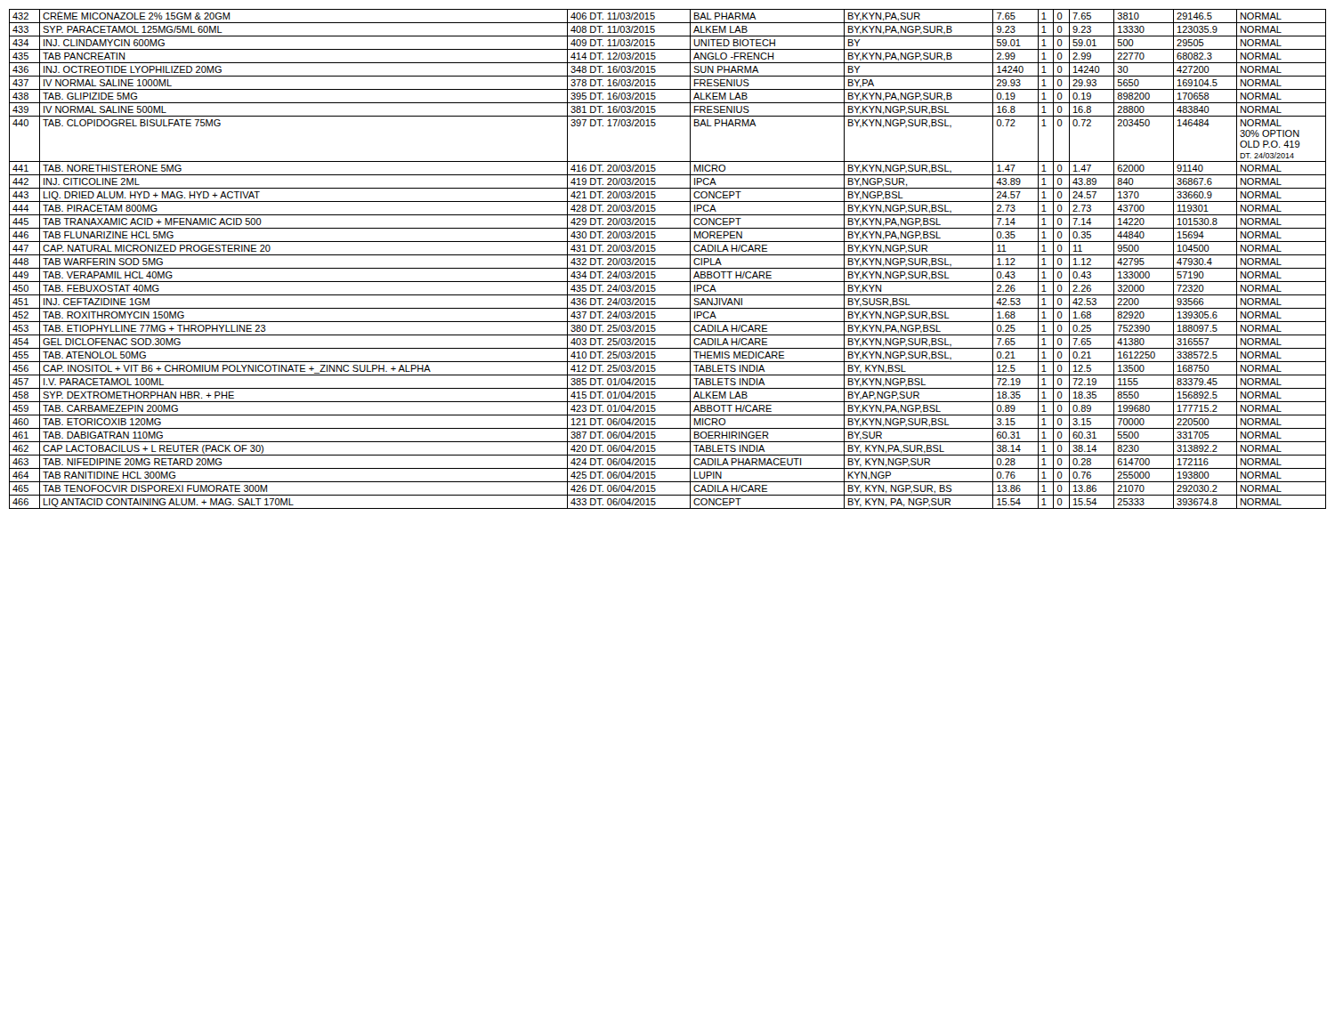| 432 | CRÈME MICONAZOLE 2% 15GM & 20GM | 406 DT. 11/03/2015 | BAL PHARMA | BY,KYN,PA,SUR | 7.65 | 1 | 0 | 7.65 | 3810 | 29146.5 | NORMAL |
| 433 | SYP. PARACETAMOL 125MG/5ML 60ML | 408 DT. 11/03/2015 | ALKEM LAB | BY,KYN,PA,NGP,SUR,B | 9.23 | 1 | 0 | 9.23 | 13330 | 123035.9 | NORMAL |
| 434 | INJ. CLINDAMYCIN 600MG | 409 DT. 11/03/2015 | UNITED BIOTECH | BY | 59.01 | 1 | 0 | 59.01 | 500 | 29505 | NORMAL |
| 435 | TAB PANCREATIN | 414 DT. 12/03/2015 | ANGLO -FRENCH | BY,KYN,PA,NGP,SUR,B | 2.99 | 1 | 0 | 2.99 | 22770 | 68082.3 | NORMAL |
| 436 | INJ. OCTREOTIDE LYOPHILIZED 20MG | 348 DT. 16/03/2015 | SUN PHARMA | BY | 14240 | 1 | 0 | 14240 | 30 | 427200 | NORMAL |
| 437 | IV NORMAL SALINE 1000ML | 378 DT. 16/03/2015 | FRESENIUS | BY,PA | 29.93 | 1 | 0 | 29.93 | 5650 | 169104.5 | NORMAL |
| 438 | TAB. GLIPIZIDE 5MG | 395 DT. 16/03/2015 | ALKEM LAB | BY,KYN,PA,NGP,SUR,B | 0.19 | 1 | 0 | 0.19 | 898200 | 170658 | NORMAL |
| 439 | IV NORMAL SALINE 500ML | 381 DT. 16/03/2015 | FRESENIUS | BY,KYN,NGP,SUR,BSL | 16.8 | 1 | 0 | 16.8 | 28800 | 483840 | NORMAL |
| 440 | TAB. CLOPIDOGREL BISULFATE 75MG | 397 DT. 17/03/2015 | BAL PHARMA | BY,KYN,NGP,SUR,BSL, | 0.72 | 1 | 0 | 0.72 | 203450 | 146484 | NORMAL 30% OPTION OLD P.O. 419 DT. 24/03/2014 |
| 441 | TAB. NORETHISTERONE 5MG | 416 DT. 20/03/2015 | MICRO | BY,KYN,NGP,SUR,BSL, | 1.47 | 1 | 0 | 1.47 | 62000 | 91140 | NORMAL |
| 442 | INJ. CITICOLINE 2ML | 419 DT. 20/03/2015 | IPCA | BY,NGP,SUR, | 43.89 | 1 | 0 | 43.89 | 840 | 36867.6 | NORMAL |
| 443 | LIQ. DRIED ALUM. HYD + MAG. HYD + ACTIVAT | 421 DT. 20/03/2015 | CONCEPT | BY,NGP,BSL | 24.57 | 1 | 0 | 24.57 | 1370 | 33660.9 | NORMAL |
| 444 | TAB. PIRACETAM 800MG | 428 DT. 20/03/2015 | IPCA | BY,KYN,NGP,SUR,BSL, | 2.73 | 1 | 0 | 2.73 | 43700 | 119301 | NORMAL |
| 445 | TAB TRANAXAMIC ACID + MFENAMIC ACID 500 | 429 DT. 20/03/2015 | CONCEPT | BY,KYN,PA,NGP,BSL | 7.14 | 1 | 0 | 7.14 | 14220 | 101530.8 | NORMAL |
| 446 | TAB FLUNARIZINE HCL 5MG | 430 DT. 20/03/2015 | MOREPEN | BY,KYN,PA,NGP,BSL | 0.35 | 1 | 0 | 0.35 | 44840 | 15694 | NORMAL |
| 447 | CAP. NATURAL MICRONIZED PROGESTERINE 20 | 431 DT. 20/03/2015 | CADILA H/CARE | BY,KYN,NGP,SUR | 11 | 1 | 0 | 11 | 9500 | 104500 | NORMAL |
| 448 | TAB WARFERIN SOD 5MG | 432 DT. 20/03/2015 | CIPLA | BY,KYN,NGP,SUR,BSL, | 1.12 | 1 | 0 | 1.12 | 42795 | 47930.4 | NORMAL |
| 449 | TAB. VERAPAMIL HCL 40MG | 434 DT. 24/03/2015 | ABBOTT H/CARE | BY,KYN,NGP,SUR,BSL | 0.43 | 1 | 0 | 0.43 | 133000 | 57190 | NORMAL |
| 450 | TAB. FEBUXOSTAT 40MG | 435 DT. 24/03/2015 | IPCA | BY,KYN | 2.26 | 1 | 0 | 2.26 | 32000 | 72320 | NORMAL |
| 451 | INJ. CEFTAZIDINE 1GM | 436 DT. 24/03/2015 | SANJIVANI | BY,SUSR,BSL | 42.53 | 1 | 0 | 42.53 | 2200 | 93566 | NORMAL |
| 452 | TAB. ROXITHROMYCIN 150MG | 437 DT. 24/03/2015 | IPCA | BY,KYN,NGP,SUR,BSL | 1.68 | 1 | 0 | 1.68 | 82920 | 139305.6 | NORMAL |
| 453 | TAB. ETIOPHYLLINE 77MG + THROPHYLLINE 23 | 380 DT. 25/03/2015 | CADILA H/CARE | BY,KYN,PA,NGP,BSL | 0.25 | 1 | 0 | 0.25 | 752390 | 188097.5 | NORMAL |
| 454 | GEL DICLOFENAC SOD.30MG | 403 DT. 25/03/2015 | CADILA H/CARE | BY,KYN,NGP,SUR,BSL, | 7.65 | 1 | 0 | 7.65 | 41380 | 316557 | NORMAL |
| 455 | TAB. ATENOLOL 50MG | 410 DT. 25/03/2015 | THEMIS MEDICARE | BY,KYN,NGP,SUR,BSL, | 0.21 | 1 | 0 | 0.21 | 1612250 | 338572.5 | NORMAL |
| 456 | CAP. INOSITOL + VIT B6 + CHROMIUM POLYNICOTINATE +_ZINNC SULPH. + ALPHA | 412 DT. 25/03/2015 | TABLETS INDIA | BY, KYN,BSL | 12.5 | 1 | 0 | 12.5 | 13500 | 168750 | NORMAL |
| 457 | I.V. PARACETAMOL 100ML | 385 DT. 01/04/2015 | TABLETS INDIA | BY,KYN,NGP,BSL | 72.19 | 1 | 0 | 72.19 | 1155 | 83379.45 | NORMAL |
| 458 | SYP. DEXTROMETHORPHAN HBR. + PHE | 415 DT. 01/04/2015 | ALKEM LAB | BY,AP,NGP,SUR | 18.35 | 1 | 0 | 18.35 | 8550 | 156892.5 | NORMAL |
| 459 | TAB. CARBAMEZEPIN 200MG | 423 DT. 01/04/2015 | ABBOTT H/CARE | BY,KYN,PA,NGP,BSL | 0.89 | 1 | 0 | 0.89 | 199680 | 177715.2 | NORMAL |
| 460 | TAB. ETORICOXIB 120MG | 121 DT. 06/04/2015 | MICRO | BY,KYN,NGP,SUR,BSL | 3.15 | 1 | 0 | 3.15 | 70000 | 220500 | NORMAL |
| 461 | TAB. DABIGATRAN 110MG | 387 DT. 06/04/2015 | BOERHIRINGER | BY,SUR | 60.31 | 1 | 0 | 60.31 | 5500 | 331705 | NORMAL |
| 462 | CAP LACTOBACILUS + L REUTER (PACK OF 30) | 420 DT. 06/04/2015 | TABLETS INDIA | BY, KYN,PA,SUR,BSL | 38.14 | 1 | 0 | 38.14 | 8230 | 313892.2 | NORMAL |
| 463 | TAB. NIFEDIPINE 20MG RETARD 20MG | 424 DT. 06/04/2015 | CADILA PHARMACEUTI | BY, KYN,NGP,SUR | 0.28 | 1 | 0 | 0.28 | 614700 | 172116 | NORMAL |
| 464 | TAB RANITIDINE HCL 300MG | 425 DT. 06/04/2015 | LUPIN | KYN,NGP | 0.76 | 1 | 0 | 0.76 | 255000 | 193800 | NORMAL |
| 465 | TAB TENOFOCVIR DISPOREXI FUMORATE 300M | 426 DT. 06/04/2015 | CADILA H/CARE | BY, KYN, NGP,SUR, BS | 13.86 | 1 | 0 | 13.86 | 21070 | 292030.2 | NORMAL |
| 466 | LIQ ANTACID CONTAINING ALUM. + MAG. SALT 170ML | 433 DT. 06/04/2015 | CONCEPT | BY, KYN, PA, NGP,SUR | 15.54 | 1 | 0 | 15.54 | 25333 | 393674.8 | NORMAL |